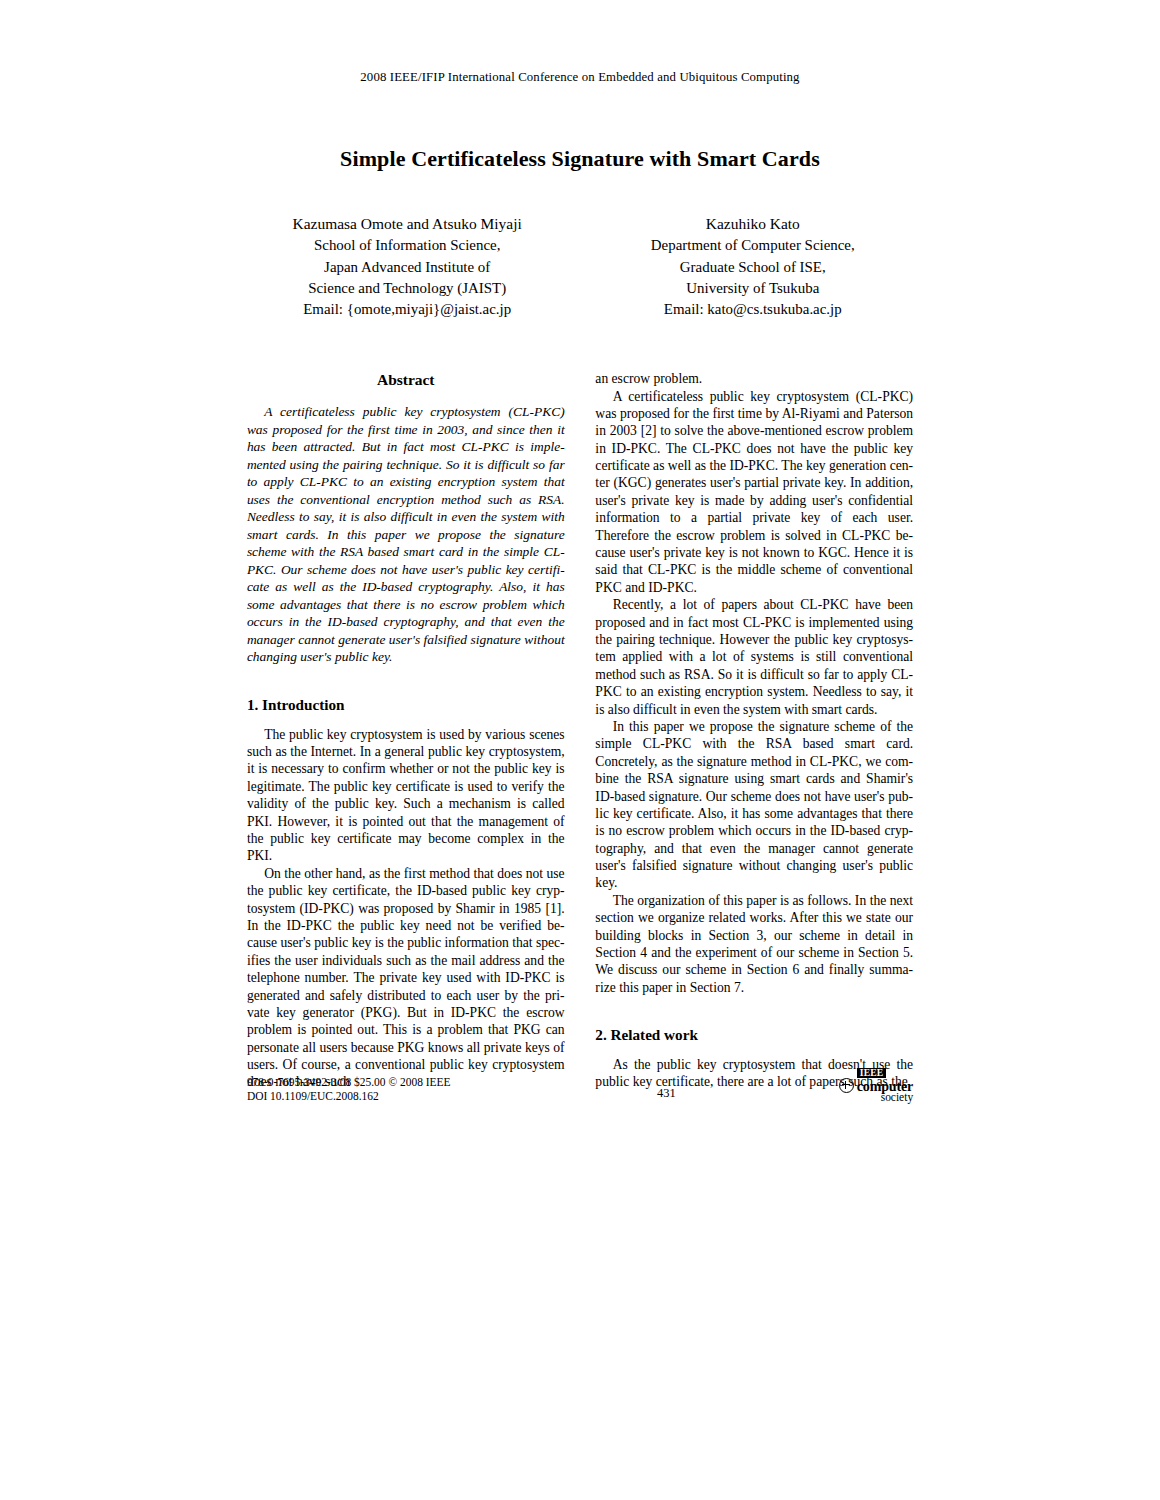2008 IEEE/IFIP International Conference on Embedded and Ubiquitous Computing
Simple Certificateless Signature with Smart Cards
Kazumasa Omote and Atsuko Miyaji
School of Information Science,
Japan Advanced Institute of
Science and Technology (JAIST)
Email: {omote,miyaji}@jaist.ac.jp
Kazuhiko Kato
Department of Computer Science,
Graduate School of ISE,
University of Tsukuba
Email: kato@cs.tsukuba.ac.jp
Abstract
A certificateless public key cryptosystem (CL-PKC) was proposed for the first time in 2003, and since then it has been attracted. But in fact most CL-PKC is implemented using the pairing technique. So it is difficult so far to apply CL-PKC to an existing encryption system that uses the conventional encryption method such as RSA. Needless to say, it is also difficult in even the system with smart cards. In this paper we propose the signature scheme with the RSA based smart card in the simple CL-PKC. Our scheme does not have user's public key certificate as well as the ID-based cryptography. Also, it has some advantages that there is no escrow problem which occurs in the ID-based cryptography, and that even the manager cannot generate user's falsified signature without changing user's public key.
1. Introduction
The public key cryptosystem is used by various scenes such as the Internet. In a general public key cryptosystem, it is necessary to confirm whether or not the public key is legitimate. The public key certificate is used to verify the validity of the public key. Such a mechanism is called PKI. However, it is pointed out that the management of the public key certificate may become complex in the PKI.
On the other hand, as the first method that does not use the public key certificate, the ID-based public key cryptosystem (ID-PKC) was proposed by Shamir in 1985 [1]. In the ID-PKC the public key need not be verified because user's public key is the public information that specifies the user individuals such as the mail address and the telephone number. The private key used with ID-PKC is generated and safely distributed to each user by the private key generator (PKG). But in ID-PKC the escrow problem is pointed out. This is a problem that PKG can personate all users because PKG knows all private keys of users. Of course, a conventional public key cryptosystem does not have such
an escrow problem.
A certificateless public key cryptosystem (CL-PKC) was proposed for the first time by Al-Riyami and Paterson in 2003 [2] to solve the above-mentioned escrow problem in ID-PKC. The CL-PKC does not have the public key certificate as well as the ID-PKC. The key generation center (KGC) generates user's partial private key. In addition, user's private key is made by adding user's confidential information to a partial private key of each user. Therefore the escrow problem is solved in CL-PKC because user's private key is not known to KGC. Hence it is said that CL-PKC is the middle scheme of conventional PKC and ID-PKC.
Recently, a lot of papers about CL-PKC have been proposed and in fact most CL-PKC is implemented using the pairing technique. However the public key cryptosystem applied with a lot of systems is still conventional method such as RSA. So it is difficult so far to apply CL-PKC to an existing encryption system. Needless to say, it is also difficult in even the system with smart cards.
In this paper we propose the signature scheme of the simple CL-PKC with the RSA based smart card. Concretely, as the signature method in CL-PKC, we combine the RSA signature using smart cards and Shamir's ID-based signature. Our scheme does not have user's public key certificate. Also, it has some advantages that there is no escrow problem which occurs in the ID-based cryptography, and that even the manager cannot generate user's falsified signature without changing user's public key.
The organization of this paper is as follows. In the next section we organize related works. After this we state our building blocks in Section 3, our scheme in detail in Section 4 and the experiment of our scheme in Section 5. We discuss our scheme in Section 6 and finally summarize this paper in Section 7.
2. Related work
As the public key cryptosystem that doesn't use the public key certificate, there are a lot of papers such as the
978-0-7695-3492-3/08 $25.00 © 2008 IEEE
DOI 10.1109/EUC.2008.162
431
IEEE computer society